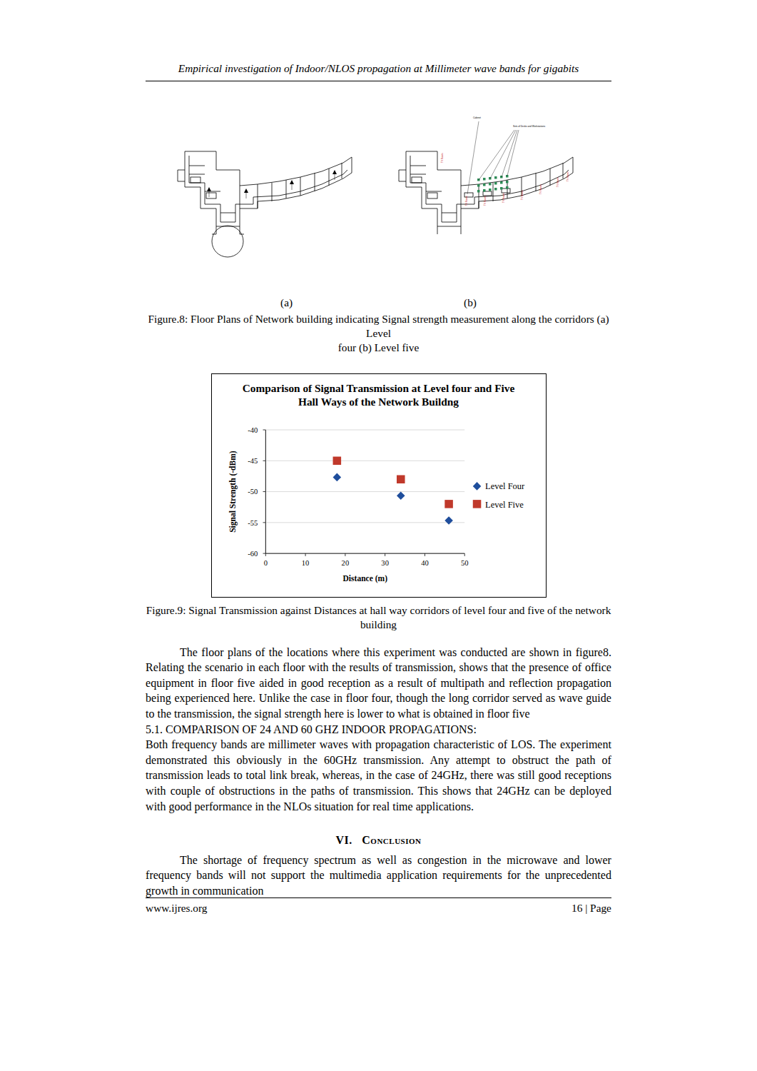Empirical investigation of Indoor/NLOS propagation at Millimeter wave bands for gigabits
TV Room TV Room TV Room TV Room TV Room TV Room TV Room TV Room Sets of Desks and Workstations Cabinet
(a) (b)
Figure.8: Floor Plans of Network building indicating Signal strength measurement along the corridors (a) Level
four (b) Level five
Comparison of Signal Transmission at Level four and Five
Hall Ways of the Network Buildng
-40 -45 -50 -55 -60 0 10 20 30 40 50 Distance (m) Signal Strength (-dBm) Level Four Level Five
Figure.9: Signal Transmission against Distances at hall way corridors of level four and five of the network
building
The floor plans of the locations where this experiment was conducted are shown in figure8. Relating the scenario in each floor with the results of transmission, shows that the presence of office equipment in floor five aided in good reception as a result of multipath and reflection propagation being experienced here. Unlike the case in floor four, though the long corridor served as wave guide to the transmission, the signal strength here is lower to what is obtained in floor five
5.1. COMPARISON OF 24 AND 60 GHZ INDOOR PROPAGATIONS:
Both frequency bands are millimeter waves with propagation characteristic of LOS. The experiment demonstrated this obviously in the 60GHz transmission. Any attempt to obstruct the path of transmission leads to total link break, whereas, in the case of 24GHz, there was still good receptions with couple of obstructions in the paths of transmission. This shows that 24GHz can be deployed with good performance in the NLOs situation for real time applications.
VI. Conclusion
The shortage of frequency spectrum as well as congestion in the microwave and lower frequency bands will not support the multimedia application requirements for the unprecedented growth in communication
www.ijres.org 16 | Page